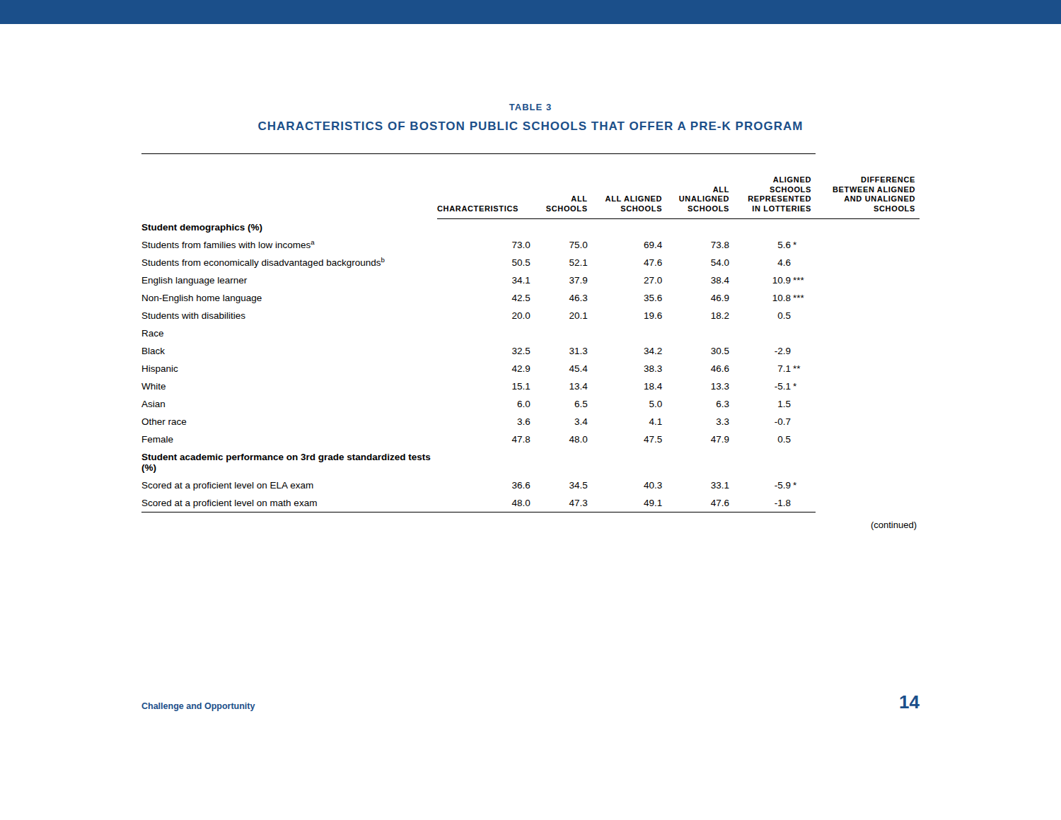TABLE 3
CHARACTERISTICS OF BOSTON PUBLIC SCHOOLS THAT OFFER A PRE-K PROGRAM
| CHARACTERISTICS | ALL SCHOOLS | ALL ALIGNED SCHOOLS | ALL UNALIGNED SCHOOLS | ALIGNED SCHOOLS REPRESENTED IN LOTTERIES | DIFFERENCE BETWEEN ALIGNED AND UNALIGNED SCHOOLS |
| --- | --- | --- | --- | --- | --- |
| Student demographics (%) | | | | | |
| Students from families with low incomes a | 73.0 | 75.0 | 69.4 | 73.8 | 5.6 * |
| Students from economically disadvantaged backgrounds b | 50.5 | 52.1 | 47.6 | 54.0 | 4.6 |
| English language learner | 34.1 | 37.9 | 27.0 | 38.4 | 10.9 *** |
| Non-English home language | 42.5 | 46.3 | 35.6 | 46.9 | 10.8 *** |
| Students with disabilities | 20.0 | 20.1 | 19.6 | 18.2 | 0.5 |
| Race | | | | | |
| Black | 32.5 | 31.3 | 34.2 | 30.5 | -2.9 |
| Hispanic | 42.9 | 45.4 | 38.3 | 46.6 | 7.1 ** |
| White | 15.1 | 13.4 | 18.4 | 13.3 | -5.1 * |
| Asian | 6.0 | 6.5 | 5.0 | 6.3 | 1.5 |
| Other race | 3.6 | 3.4 | 4.1 | 3.3 | -0.7 |
| Female | 47.8 | 48.0 | 47.5 | 47.9 | 0.5 |
| Student academic performance on 3rd grade standardized tests (%) | | | | | |
| Scored at a proficient level on ELA exam | 36.6 | 34.5 | 40.3 | 33.1 | -5.9 * |
| Scored at a proficient level on math exam | 48.0 | 47.3 | 49.1 | 47.6 | -1.8 |
(continued)
Challenge and Opportunity
14